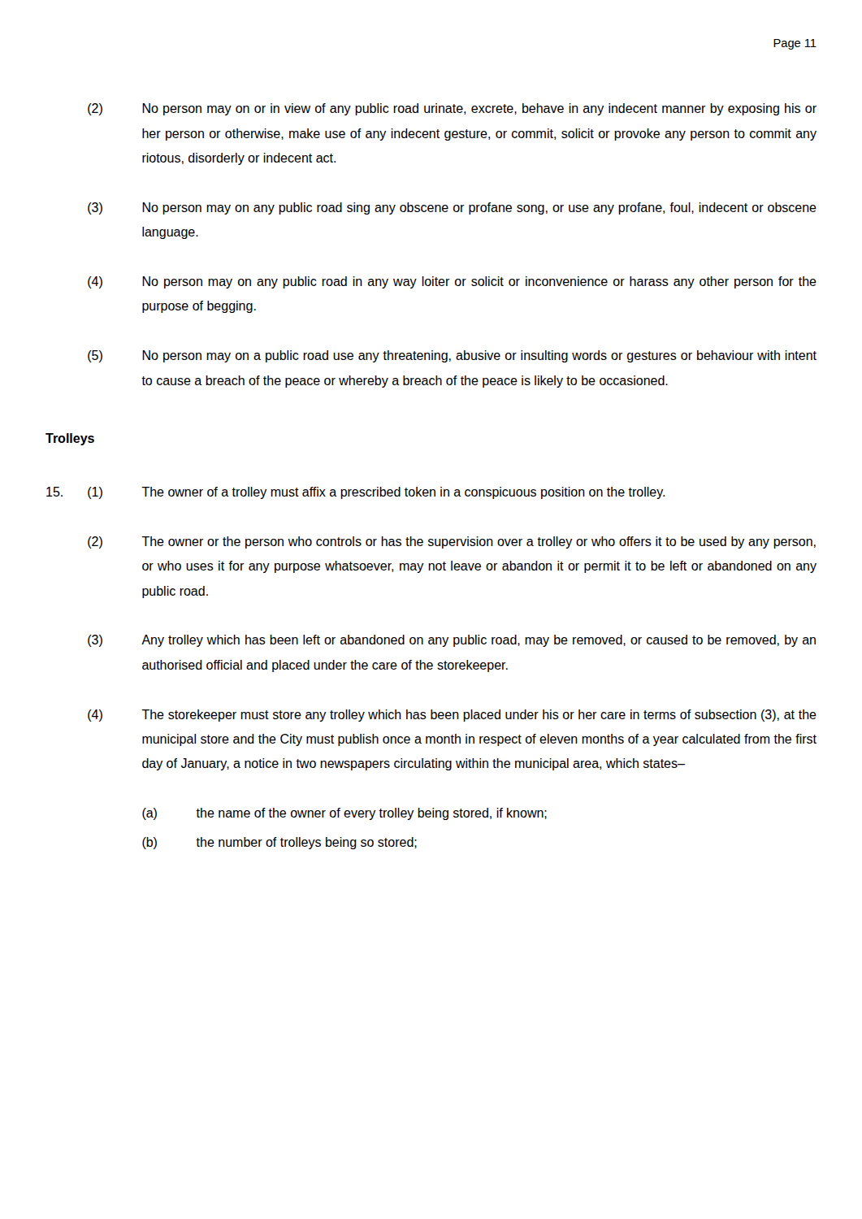Page 11
(2)
No person may on or in view of any public road urinate, excrete, behave in any indecent manner by exposing his or her person or otherwise, make use of any indecent gesture, or commit, solicit or provoke any person to commit any riotous, disorderly or indecent act.
(3)
No person may on any public road sing any obscene or profane song, or use any profane, foul, indecent or obscene language.
(4)
No person may on any public road in any way loiter or solicit or inconvenience or harass any other person for the purpose of begging.
(5)
No person may on a public road use any threatening, abusive or insulting words or gestures or behaviour with intent to cause a breach of the peace or whereby a breach of the peace is likely to be occasioned.
Trolleys
15.
(1)
The owner of a trolley must affix a prescribed token in a conspicuous position on the trolley.
(2)
The owner or the person who controls or has the supervision over a trolley or who offers it to be used by any person, or who uses it for any purpose whatsoever, may not leave or abandon it or permit it to be left or abandoned on any public road.
(3)
Any trolley which has been left or abandoned on any public road, may be removed, or caused to be removed, by an authorised official and placed under the care of the storekeeper.
(4)
The storekeeper must store any trolley which has been placed under his or her care in terms of subsection (3), at the municipal store and the City must publish once a month in respect of eleven months of a year calculated from the first day of January, a notice in two newspapers circulating within the municipal area, which states–
(a) the name of the owner of every trolley being stored, if known;
(b) the number of trolleys being so stored;